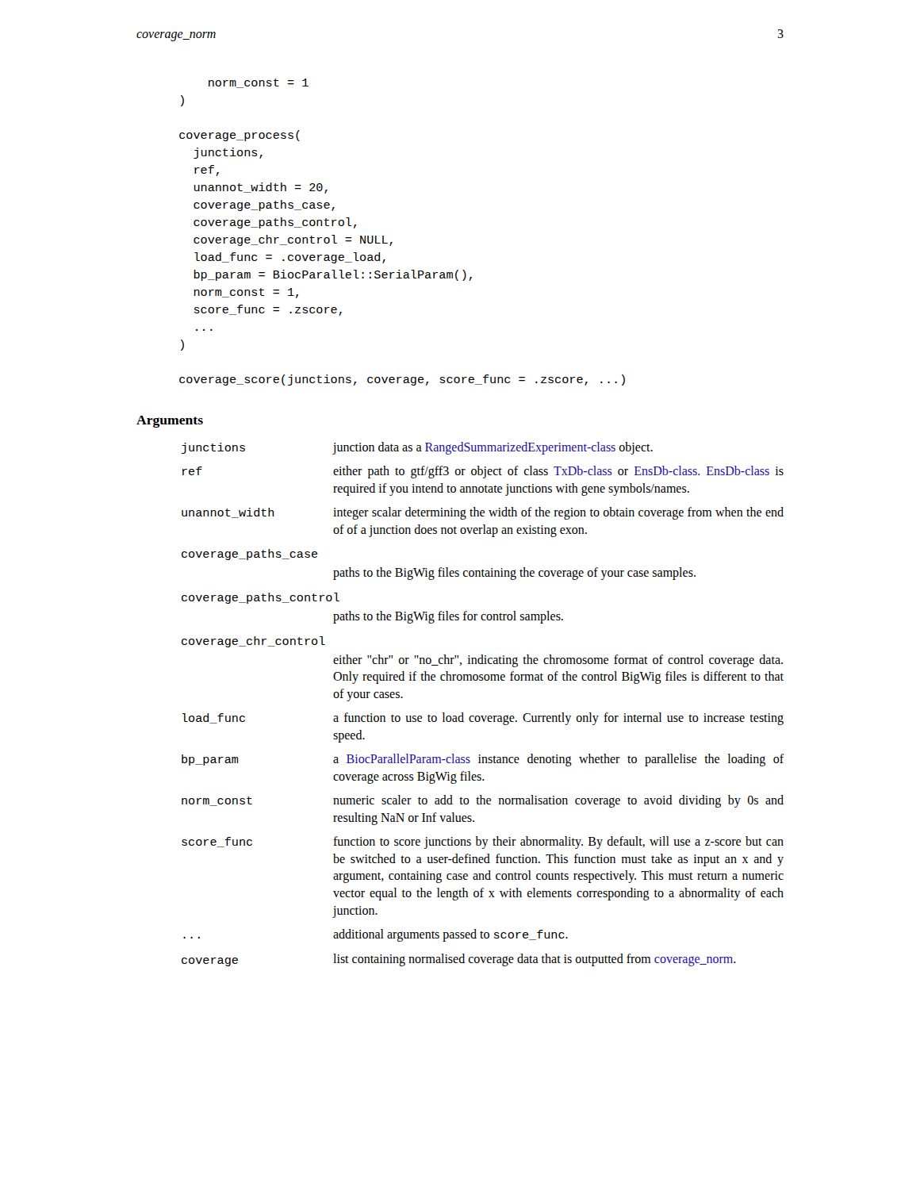coverage_norm 3
    norm_const = 1
)

coverage_process(
  junctions,
  ref,
  unannot_width = 20,
  coverage_paths_case,
  coverage_paths_control,
  coverage_chr_control = NULL,
  load_func = .coverage_load,
  bp_param = BiocParallel::SerialParam(),
  norm_const = 1,
  score_func = .zscore,
  ...
)

coverage_score(junctions, coverage, score_func = .zscore, ...)
Arguments
junctions
junction data as a RangedSummarizedExperiment-class object.
ref
either path to gtf/gff3 or object of class TxDb-class or EnsDb-class. EnsDb-class is required if you intend to annotate junctions with gene symbols/names.
unannot_width
integer scalar determining the width of the region to obtain coverage from when the end of of a junction does not overlap an existing exon.
coverage_paths_case
paths to the BigWig files containing the coverage of your case samples.
coverage_paths_control
paths to the BigWig files for control samples.
coverage_chr_control
either "chr" or "no_chr", indicating the chromosome format of control coverage data. Only required if the chromosome format of the control BigWig files is different to that of your cases.
load_func
a function to use to load coverage. Currently only for internal use to increase testing speed.
bp_param
a BiocParallelParam-class instance denoting whether to parallelise the loading of coverage across BigWig files.
norm_const
numeric scaler to add to the normalisation coverage to avoid dividing by 0s and resulting NaN or Inf values.
score_func
function to score junctions by their abnormality. By default, will use a z-score but can be switched to a user-defined function. This function must take as input an x and y argument, containing case and control counts respectively. This must return a numeric vector equal to the length of x with elements corresponding to a abnormality of each junction.
...
additional arguments passed to score_func.
coverage
list containing normalised coverage data that is outputted from coverage_norm.